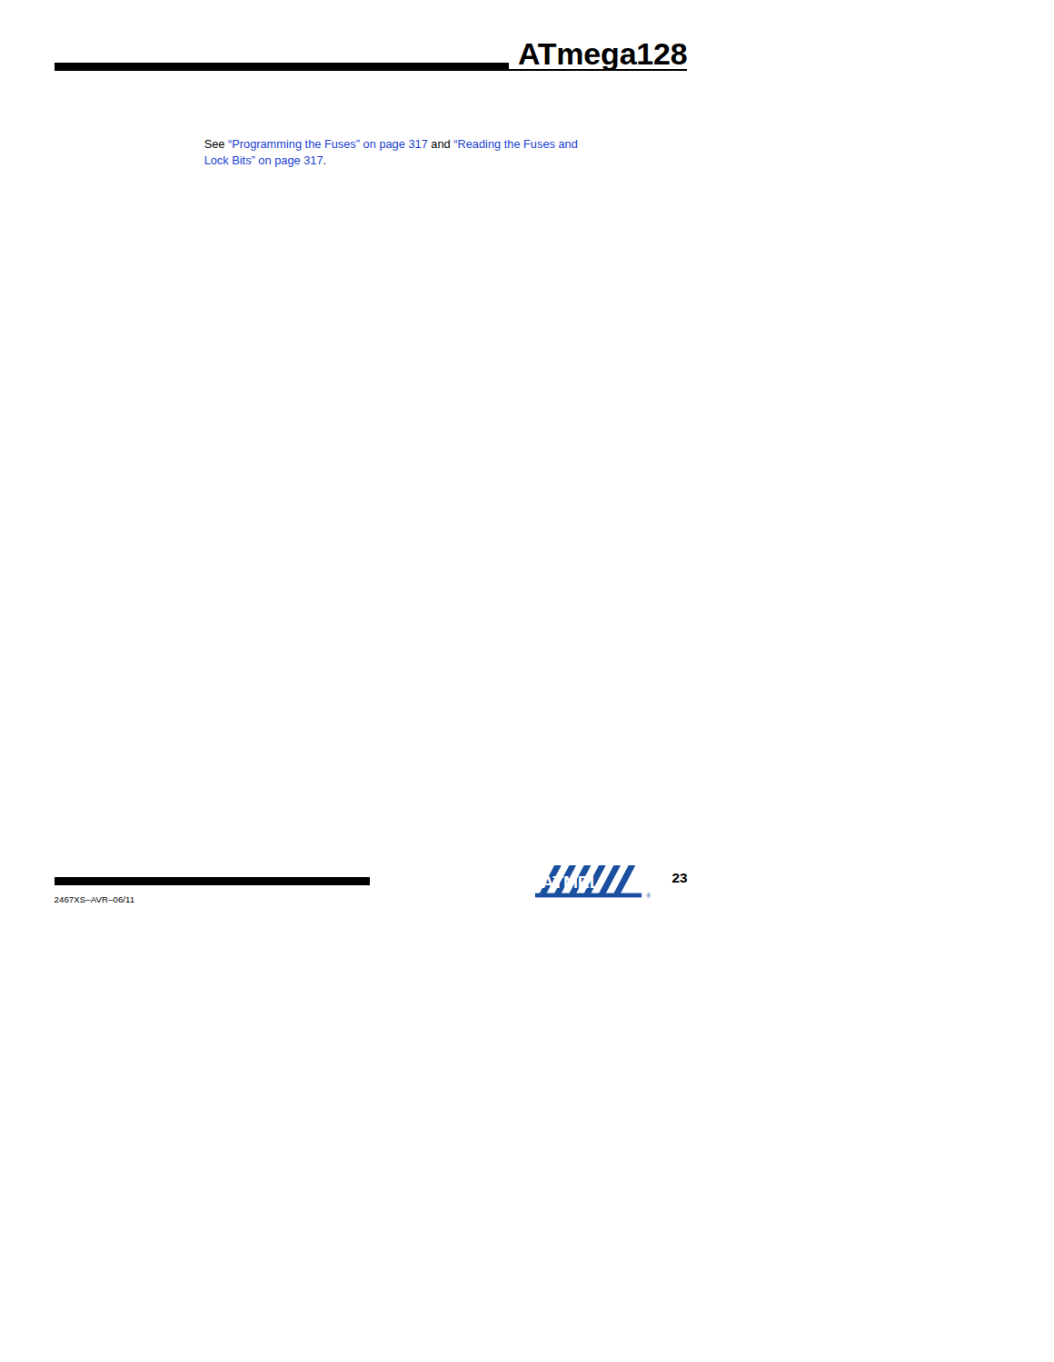ATmega128
See “Programming the Fuses” on page 317 and “Reading the Fuses and Lock Bits” on page 317.
2467XS–AVR–06/11
ATMEL ®
23